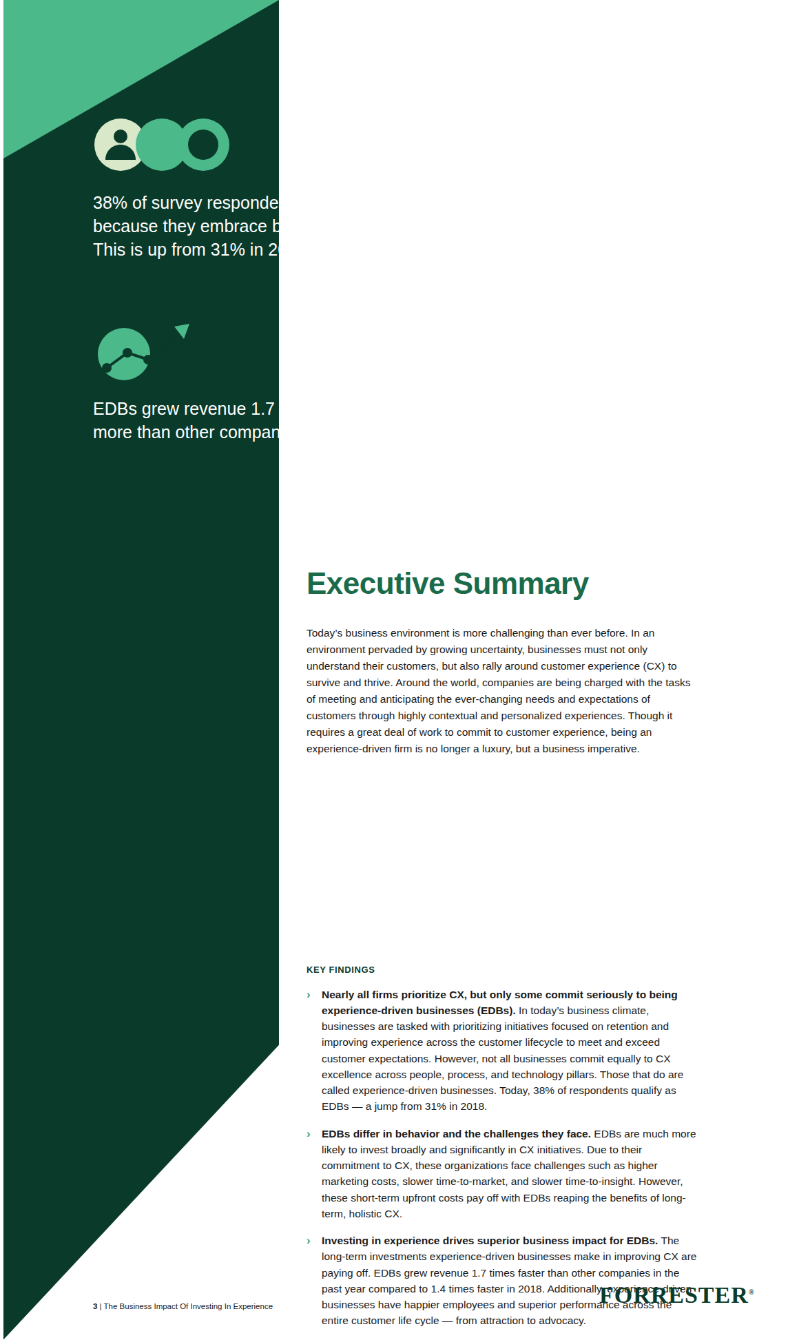38% of survey respondents’ organizations qualify as experience-driven businesses because they embrace best practices across people, process, and technology pillars. This is up from 31% in 2018.
EDBs grew revenue 1.7 times faster and increased customer lifetime value 2.3 times more than other companies in the past year.
Executive Summary
Today’s business environment is more challenging than ever before. In an environment pervaded by growing uncertainty, businesses must not only understand their customers, but also rally around customer experience (CX) to survive and thrive. Around the world, companies are being charged with the tasks of meeting and anticipating the ever-changing needs and expectations of customers through highly contextual and personalized experiences. Though it requires a great deal of work to commit to customer experience, being an experience-driven firm is no longer a luxury, but a business imperative.
KEY FINDINGS
Nearly all firms prioritize CX, but only some commit seriously to being experience-driven businesses (EDBs). In today’s business climate, businesses are tasked with prioritizing initiatives focused on retention and improving experience across the customer lifecycle to meet and exceed customer expectations. However, not all businesses commit equally to CX excellence across people, process, and technology pillars. Those that do are called experience-driven businesses. Today, 38% of respondents qualify as EDBs — a jump from 31% in 2018.
EDBs differ in behavior and the challenges they face. EDBs are much more likely to invest broadly and significantly in CX initiatives. Due to their commitment to CX, these organizations face challenges such as higher marketing costs, slower time-to-market, and slower time-to-insight. However, these short-term upfront costs pay off with EDBs reaping the benefits of long-term, holistic CX.
Investing in experience drives superior business impact for EDBs. The long-term investments experience-driven businesses make in improving CX are paying off. EDBs grew revenue 1.7 times faster than other companies in the past year compared to 1.4 times faster in 2018. Additionally, experience-driven businesses have happier employees and superior performance across the entire customer life cycle — from attraction to advocacy.
3 | The Business Impact Of Investing In Experience
FORRESTER®